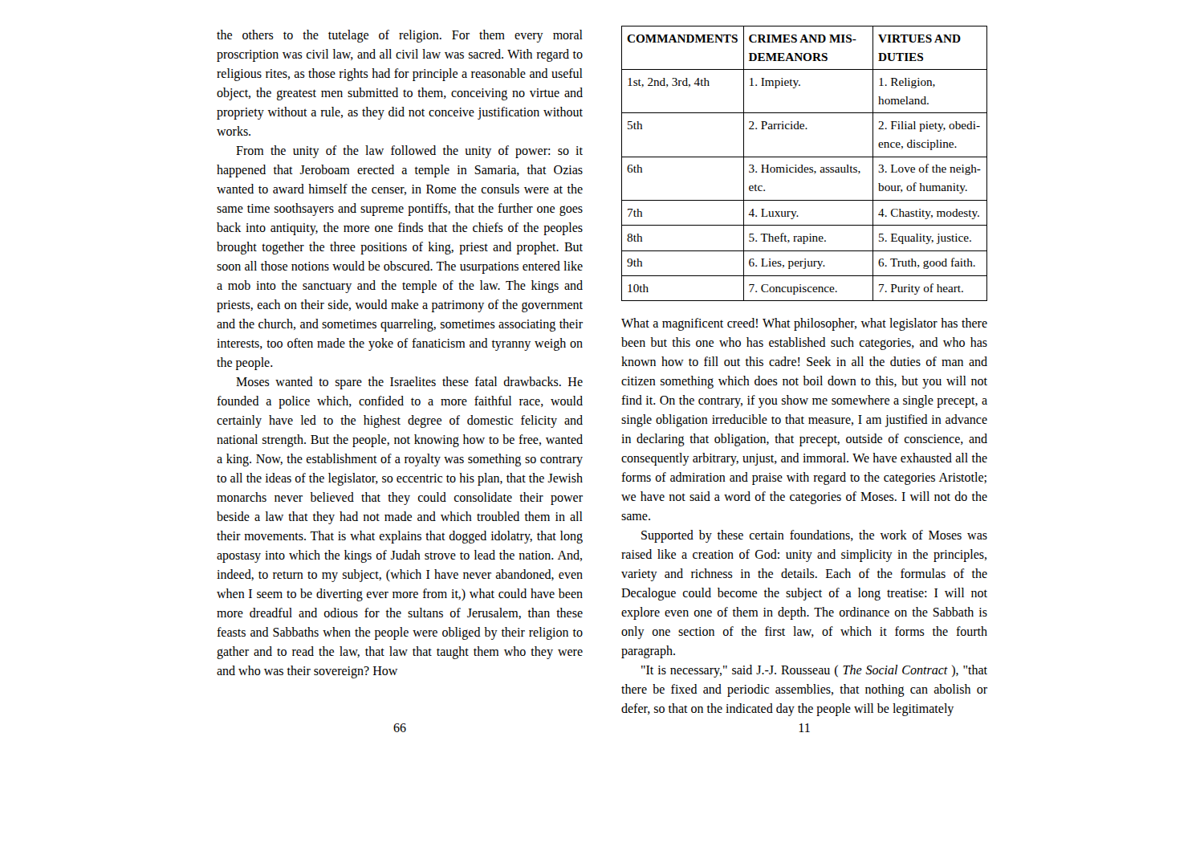the others to the tutelage of religion. For them every moral proscription was civil law, and all civil law was sacred. With regard to religious rites, as those rights had for principle a reasonable and useful object, the greatest men submitted to them, conceiving no virtue and propriety without a rule, as they did not conceive justification without works.
From the unity of the law followed the unity of power: so it happened that Jeroboam erected a temple in Samaria, that Ozias wanted to award himself the censer, in Rome the consuls were at the same time soothsayers and supreme pontiffs, that the further one goes back into antiquity, the more one finds that the chiefs of the peoples brought together the three positions of king, priest and prophet. But soon all those notions would be obscured. The usurpations entered like a mob into the sanctuary and the temple of the law. The kings and priests, each on their side, would make a patrimony of the government and the church, and sometimes quarreling, sometimes associating their interests, too often made the yoke of fanaticism and tyranny weigh on the people.
Moses wanted to spare the Israelites these fatal drawbacks. He founded a police which, confided to a more faithful race, would certainly have led to the highest degree of domestic felicity and national strength. But the people, not knowing how to be free, wanted a king. Now, the establishment of a royalty was something so contrary to all the ideas of the legislator, so eccentric to his plan, that the Jewish monarchs never believed that they could consolidate their power beside a law that they had not made and which troubled them in all their movements. That is what explains that dogged idolatry, that long apostasy into which the kings of Judah strove to lead the nation. And, indeed, to return to my subject, (which I have never abandoned, even when I seem to be diverting ever more from it,) what could have been more dreadful and odious for the sultans of Jerusalem, than these feasts and Sabbaths when the people were obliged by their religion to gather and to read the law, that law that taught them who they were and who was their sovereign? How
| COMMANDMENTS | CRIMES AND MIS-DEMEANORS | VIRTUES AND DUTIES |
| --- | --- | --- |
| 1st, 2nd, 3rd, 4th | 1. Impiety. | 1. Religion, homeland. |
| 5th | 2. Parricide. | 2. Filial piety, obedience, discipline. |
| 6th | 3. Homicides, assaults, etc. | 3. Love of the neighbour, of humanity. |
| 7th | 4. Luxury. | 4. Chastity, modesty. |
| 8th | 5. Theft, rapine. | 5. Equality, justice. |
| 9th | 6. Lies, perjury. | 6. Truth, good faith. |
| 10th | 7. Concupiscence. | 7. Purity of heart. |
What a magnificent creed! What philosopher, what legislator has there been but this one who has established such categories, and who has known how to fill out this cadre! Seek in all the duties of man and citizen something which does not boil down to this, but you will not find it. On the contrary, if you show me somewhere a single precept, a single obligation irreducible to that measure, I am justified in advance in declaring that obligation, that precept, outside of conscience, and consequently arbitrary, unjust, and immoral. We have exhausted all the forms of admiration and praise with regard to the categories Aristotle; we have not said a word of the categories of Moses. I will not do the same.
Supported by these certain foundations, the work of Moses was raised like a creation of God: unity and simplicity in the principles, variety and richness in the details. Each of the formulas of the Decalogue could become the subject of a long treatise: I will not explore even one of them in depth. The ordinance on the Sabbath is only one section of the first law, of which it forms the fourth paragraph.
"It is necessary," said J.-J. Rousseau ( The Social Contract ), "that there be fixed and periodic assemblies, that nothing can abolish or defer, so that on the indicated day the people will be legitimately
66
11